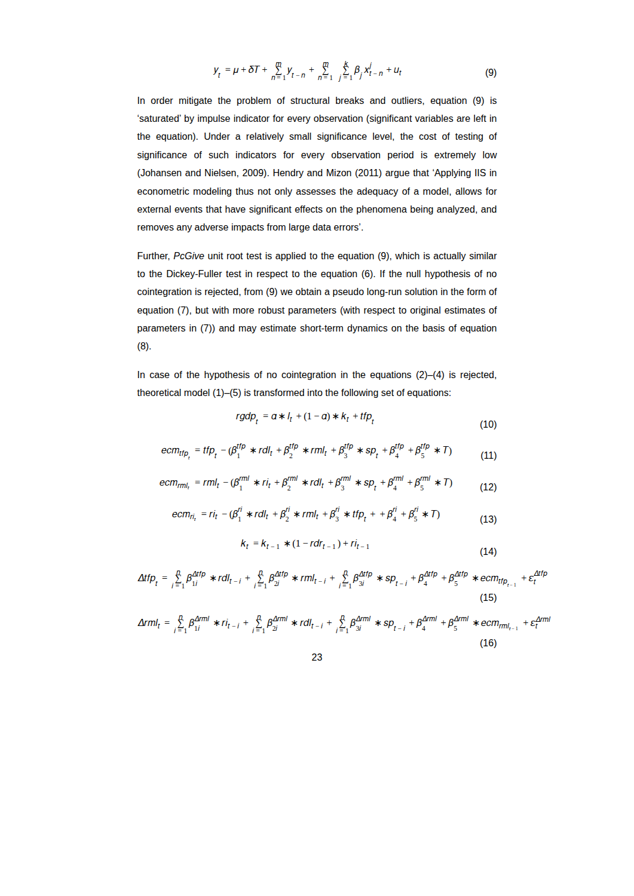yt = μ + δ T + ∑ n=1 m yt−n + ∑ n=1 m ∑ j=1 k βj xt−nj + ut
(9)
In order mitigate the problem of structural breaks and outliers, equation (9) is ‘saturated’ by impulse indicator for every observation (significant variables are left in the equation). Under a relatively small significance level, the cost of testing of significance of such indicators for every observation period is extremely low (Johansen and Nielsen, 2009). Hendry and Mizon (2011) argue that ‘Applying IIS in econometric modeling thus not only assesses the adequacy of a model, allows for external events that have significant effects on the phenomena being analyzed, and removes any adverse impacts from large data errors’.
Further, PcGive unit root test is applied to the equation (9), which is actually similar to the Dickey-Fuller test in respect to the equation (6). If the null hypothesis of no cointegration is rejected, from (9) we obtain a pseudo long-run solution in the form of equation (7), but with more robust parameters (with respect to original estimates of parameters in (7)) and may estimate short-term dynamics on the basis of equation (8).
In case of the hypothesis of no cointegration in the equations (2)–(4) is rejected, theoretical model (1)–(5) is transformed into the following set of equations:
rgdpt = α ∗ lt + (1−α) ∗ kt + tfpt
(10)
ecmtfpt = tfpt − ( β1tfp ∗ rdlt + β2tfp ∗ rmlt + β3tfp ∗ spt + β4tfp + β5tfp ∗ T )
(11)
ecmrmlt = rmlt − ( β1rml ∗ rit + β2rml ∗ rdlt + β3rml ∗ spt + β4rml + β5rml ∗ T )
(12)
ecmrit = rit − ( β1ri ∗ rdlt + β2ri ∗ rmlt + β3ri ∗ tfpt + + β4ri + β5ri ∗ T )
(13)
kt = kt−1 ∗ ( 1 − rdrt−1 ) + rit−1
(14)
Δtfpt = ∑ i=1 n β1iΔtfp ∗ rdlt−i + ∑ i=1 n β2iΔtfp ∗ rmlt−i + ∑ i=1 n β3iΔtfp ∗ spt−i + β4Δtfp + β5Δtfp ∗ ecmtfpt−1 + εtΔtfp
(15)
Δrmlt = ∑ i=1 n β1iΔrml ∗ rit−i + ∑ i=1 n β2iΔrml ∗ rdlt−i + ∑ i=1 n β3iΔrml ∗ spt−i + β4Δrml + β5Δrml ∗ ecmrmlt−1 + εtΔrml
(16)
23